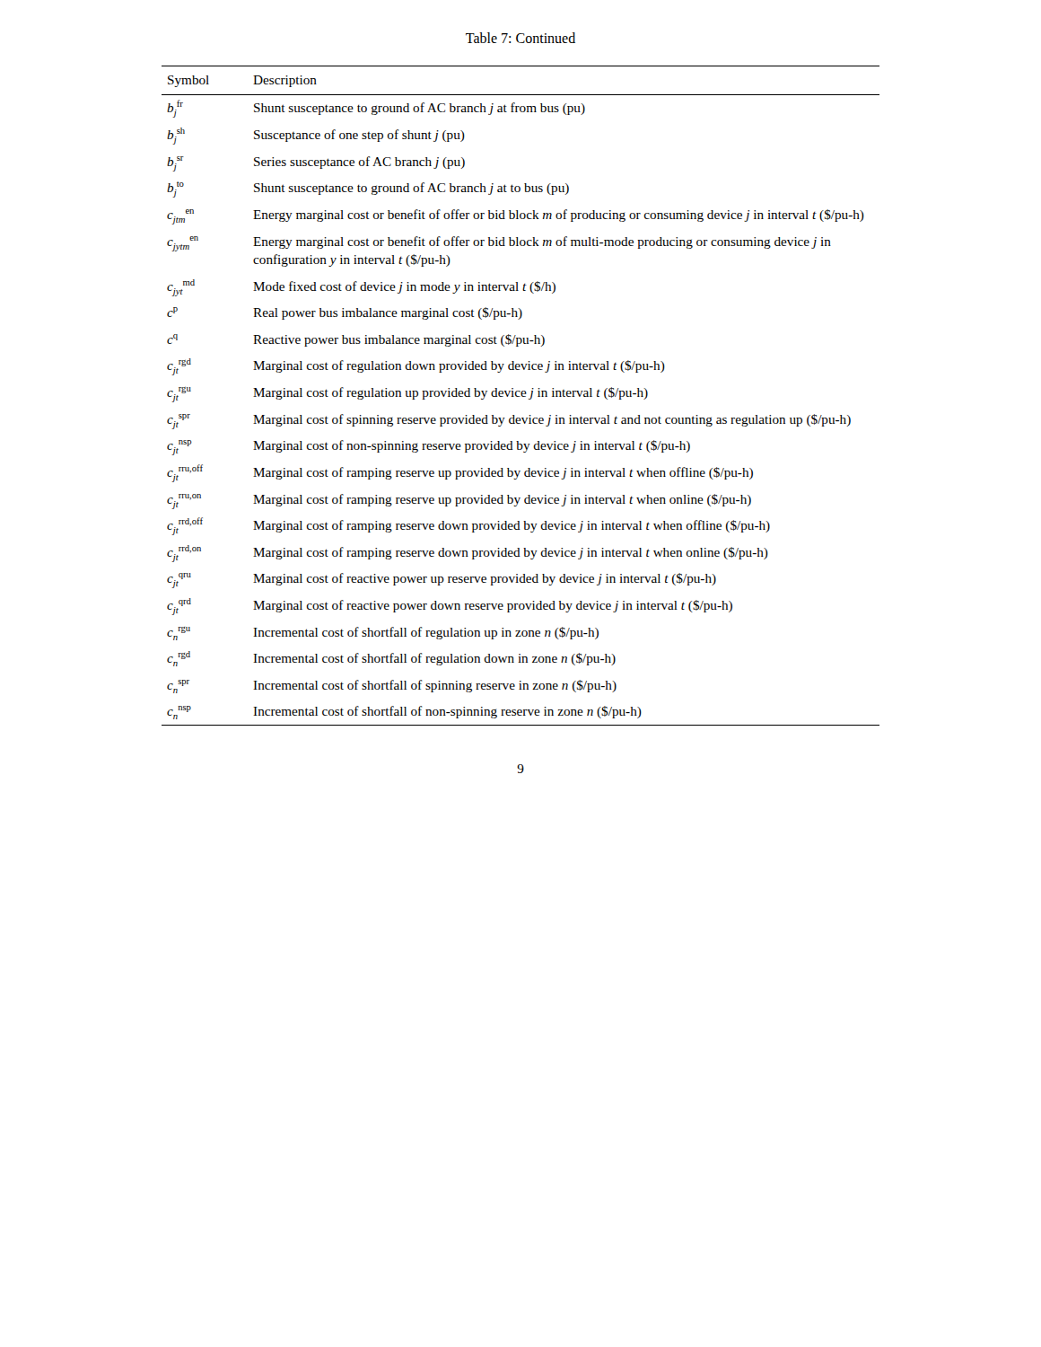Table 7: Continued
| Symbol | Description |
| --- | --- |
| b j fr | Shunt susceptance to ground of AC branch j at from bus (pu) |
| b j sh | Susceptance of one step of shunt j (pu) |
| b j sr | Series susceptance of AC branch j (pu) |
| b j to | Shunt susceptance to ground of AC branch j at to bus (pu) |
| c jtm en | Energy marginal cost or benefit of offer or bid block m of producing or consuming device j in interval t ($/pu-h) |
| c jytm en | Energy marginal cost or benefit of offer or bid block m of multi-mode producing or consuming device j in configuration y in interval t ($/pu-h) |
| c jyt md | Mode fixed cost of device j in mode y in interval t ($/h) |
| c p | Real power bus imbalance marginal cost ($/pu-h) |
| c q | Reactive power bus imbalance marginal cost ($/pu-h) |
| c jt rgd | Marginal cost of regulation down provided by device j in interval t ($/pu-h) |
| c jt rgu | Marginal cost of regulation up provided by device j in interval t ($/pu-h) |
| c jt spr | Marginal cost of spinning reserve provided by device j in interval t and not counting as regulation up ($/pu-h) |
| c jt nsp | Marginal cost of non-spinning reserve provided by device j in interval t ($/pu-h) |
| c jt rru,off | Marginal cost of ramping reserve up provided by device j in interval t when offline ($/pu-h) |
| c jt rru,on | Marginal cost of ramping reserve up provided by device j in interval t when online ($/pu-h) |
| c jt rrd,off | Marginal cost of ramping reserve down provided by device j in interval t when offline ($/pu-h) |
| c jt rrd,on | Marginal cost of ramping reserve down provided by device j in interval t when online ($/pu-h) |
| c jt qru | Marginal cost of reactive power up reserve provided by device j in interval t ($/pu-h) |
| c jt qrd | Marginal cost of reactive power down reserve provided by device j in interval t ($/pu-h) |
| c n rgu | Incremental cost of shortfall of regulation up in zone n ($/pu-h) |
| c n rgd | Incremental cost of shortfall of regulation down in zone n ($/pu-h) |
| c n spr | Incremental cost of shortfall of spinning reserve in zone n ($/pu-h) |
| c n nsp | Incremental cost of shortfall of non-spinning reserve in zone n ($/pu-h) |
9